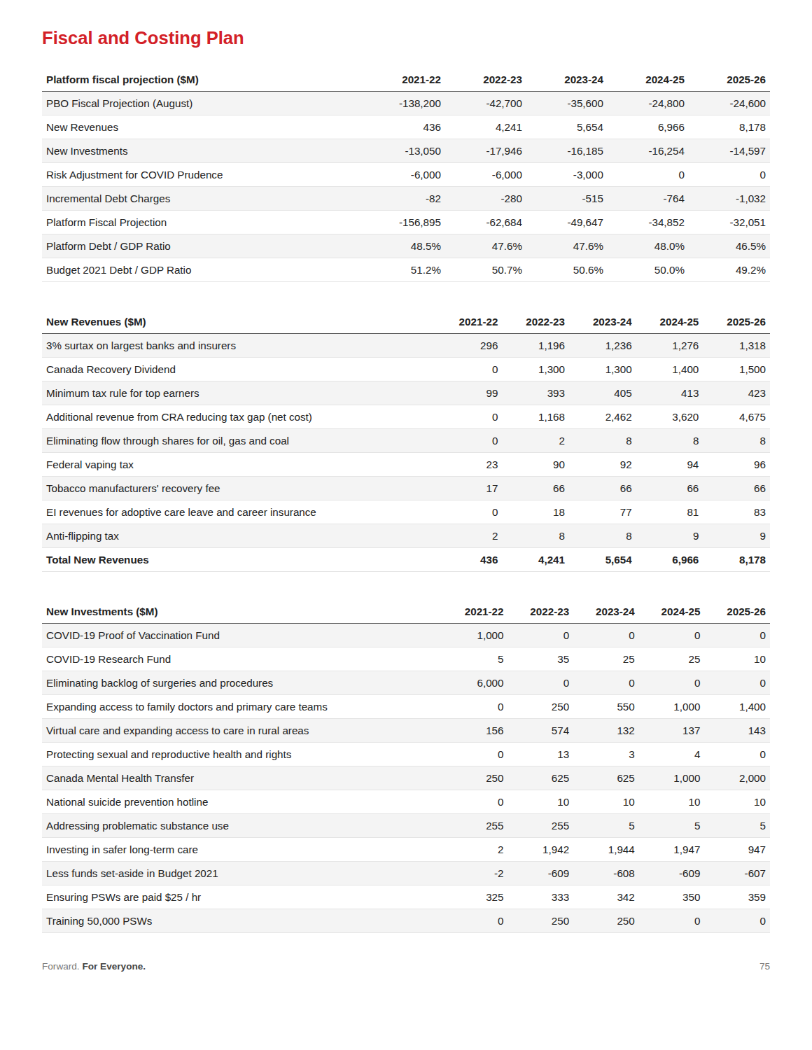Fiscal and Costing Plan
| Platform fiscal projection ($M) | 2021-22 | 2022-23 | 2023-24 | 2024-25 | 2025-26 |
| --- | --- | --- | --- | --- | --- |
| PBO Fiscal Projection (August) | -138,200 | -42,700 | -35,600 | -24,800 | -24,600 |
| New Revenues | 436 | 4,241 | 5,654 | 6,966 | 8,178 |
| New Investments | -13,050 | -17,946 | -16,185 | -16,254 | -14,597 |
| Risk Adjustment for COVID Prudence | -6,000 | -6,000 | -3,000 | 0 | 0 |
| Incremental Debt Charges | -82 | -280 | -515 | -764 | -1,032 |
| Platform Fiscal Projection | -156,895 | -62,684 | -49,647 | -34,852 | -32,051 |
| Platform Debt / GDP Ratio | 48.5% | 47.6% | 47.6% | 48.0% | 46.5% |
| Budget 2021 Debt / GDP Ratio | 51.2% | 50.7% | 50.6% | 50.0% | 49.2% |
| New Revenues ($M) | 2021-22 | 2022-23 | 2023-24 | 2024-25 | 2025-26 |
| --- | --- | --- | --- | --- | --- |
| 3% surtax on largest banks and insurers | 296 | 1,196 | 1,236 | 1,276 | 1,318 |
| Canada Recovery Dividend | 0 | 1,300 | 1,300 | 1,400 | 1,500 |
| Minimum tax rule for top earners | 99 | 393 | 405 | 413 | 423 |
| Additional revenue from CRA reducing tax gap (net cost) | 0 | 1,168 | 2,462 | 3,620 | 4,675 |
| Eliminating flow through shares for oil, gas and coal | 0 | 2 | 8 | 8 | 8 |
| Federal vaping tax | 23 | 90 | 92 | 94 | 96 |
| Tobacco manufacturers' recovery fee | 17 | 66 | 66 | 66 | 66 |
| EI revenues for adoptive care leave and career insurance | 0 | 18 | 77 | 81 | 83 |
| Anti-flipping tax | 2 | 8 | 8 | 9 | 9 |
| Total New Revenues | 436 | 4,241 | 5,654 | 6,966 | 8,178 |
| New Investments ($M) | 2021-22 | 2022-23 | 2023-24 | 2024-25 | 2025-26 |
| --- | --- | --- | --- | --- | --- |
| COVID-19 Proof of Vaccination Fund | 1,000 | 0 | 0 | 0 | 0 |
| COVID-19 Research Fund | 5 | 35 | 25 | 25 | 10 |
| Eliminating backlog of surgeries and procedures | 6,000 | 0 | 0 | 0 | 0 |
| Expanding access to family doctors and primary care teams | 0 | 250 | 550 | 1,000 | 1,400 |
| Virtual care and expanding access to care in rural areas | 156 | 574 | 132 | 137 | 143 |
| Protecting sexual and reproductive health and rights | 0 | 13 | 3 | 4 | 0 |
| Canada Mental Health Transfer | 250 | 625 | 625 | 1,000 | 2,000 |
| National suicide prevention hotline | 0 | 10 | 10 | 10 | 10 |
| Addressing problematic substance use | 255 | 255 | 5 | 5 | 5 |
| Investing in safer long-term care | 2 | 1,942 | 1,944 | 1,947 | 947 |
| Less funds set-aside in Budget 2021 | -2 | -609 | -608 | -609 | -607 |
| Ensuring PSWs are paid $25 / hr | 325 | 333 | 342 | 350 | 359 |
| Training 50,000 PSWs | 0 | 250 | 250 | 0 | 0 |
Forward. For Everyone.
75